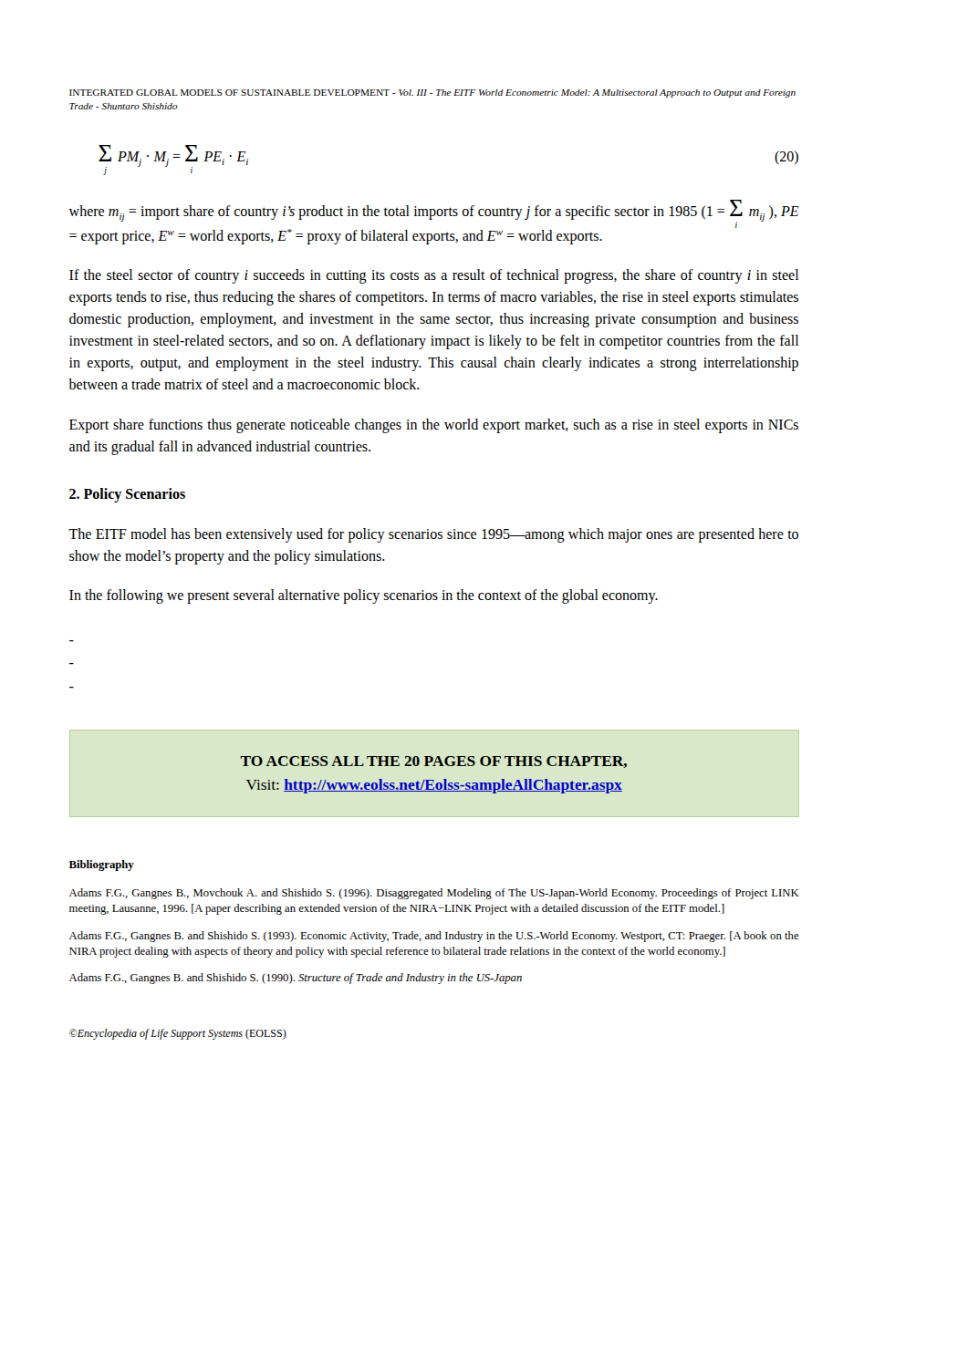INTEGRATED GLOBAL MODELS OF SUSTAINABLE DEVELOPMENT - Vol. III - The EITF World Econometric Model: A Multisectoral Approach to Output and Foreign Trade - Shuntaro Shishido
Σj PMj · Mj = Σi PEi · Ei
(20)
where mij = import share of country i’s product in the total imports of country j for a specific sector in 1985 (1 = Σi mij ), PE = export price, Ew = world exports, E* = proxy of bilateral exports, and Ew = world exports.
If the steel sector of country i succeeds in cutting its costs as a result of technical progress, the share of country i in steel exports tends to rise, thus reducing the shares of competitors. In terms of macro variables, the rise in steel exports stimulates domestic production, employment, and investment in the same sector, thus increasing private consumption and business investment in steel-related sectors, and so on. A deflationary impact is likely to be felt in competitor countries from the fall in exports, output, and employment in the steel industry. This causal chain clearly indicates a strong interrelationship between a trade matrix of steel and a macroeconomic block.
Export share functions thus generate noticeable changes in the world export market, such as a rise in steel exports in NICs and its gradual fall in advanced industrial countries.
2. Policy Scenarios
The EITF model has been extensively used for policy scenarios since 1995—among which major ones are presented here to show the model’s property and the policy simulations.
In the following we present several alternative policy scenarios in the context of the global economy.
-
-
-
TO ACCESS ALL THE 20 PAGES OF THIS CHAPTER,
Visit: http://www.eolss.net/Eolss-sampleAllChapter.aspx
Bibliography
Adams F.G., Gangnes B., Movchouk A. and Shishido S. (1996). Disaggregated Modeling of The US-Japan-World Economy. Proceedings of Project LINK meeting, Lausanne, 1996. [A paper describing an extended version of the NIRA−LINK Project with a detailed discussion of the EITF model.]
Adams F.G., Gangnes B. and Shishido S. (1993). Economic Activity, Trade, and Industry in the U.S.-World Economy. Westport, CT: Praeger. [A book on the NIRA project dealing with aspects of theory and policy with special reference to bilateral trade relations in the context of the world economy.]
Adams F.G., Gangnes B. and Shishido S. (1990). Structure of Trade and Industry in the US-Japan
©Encyclopedia of Life Support Systems (EOLSS)